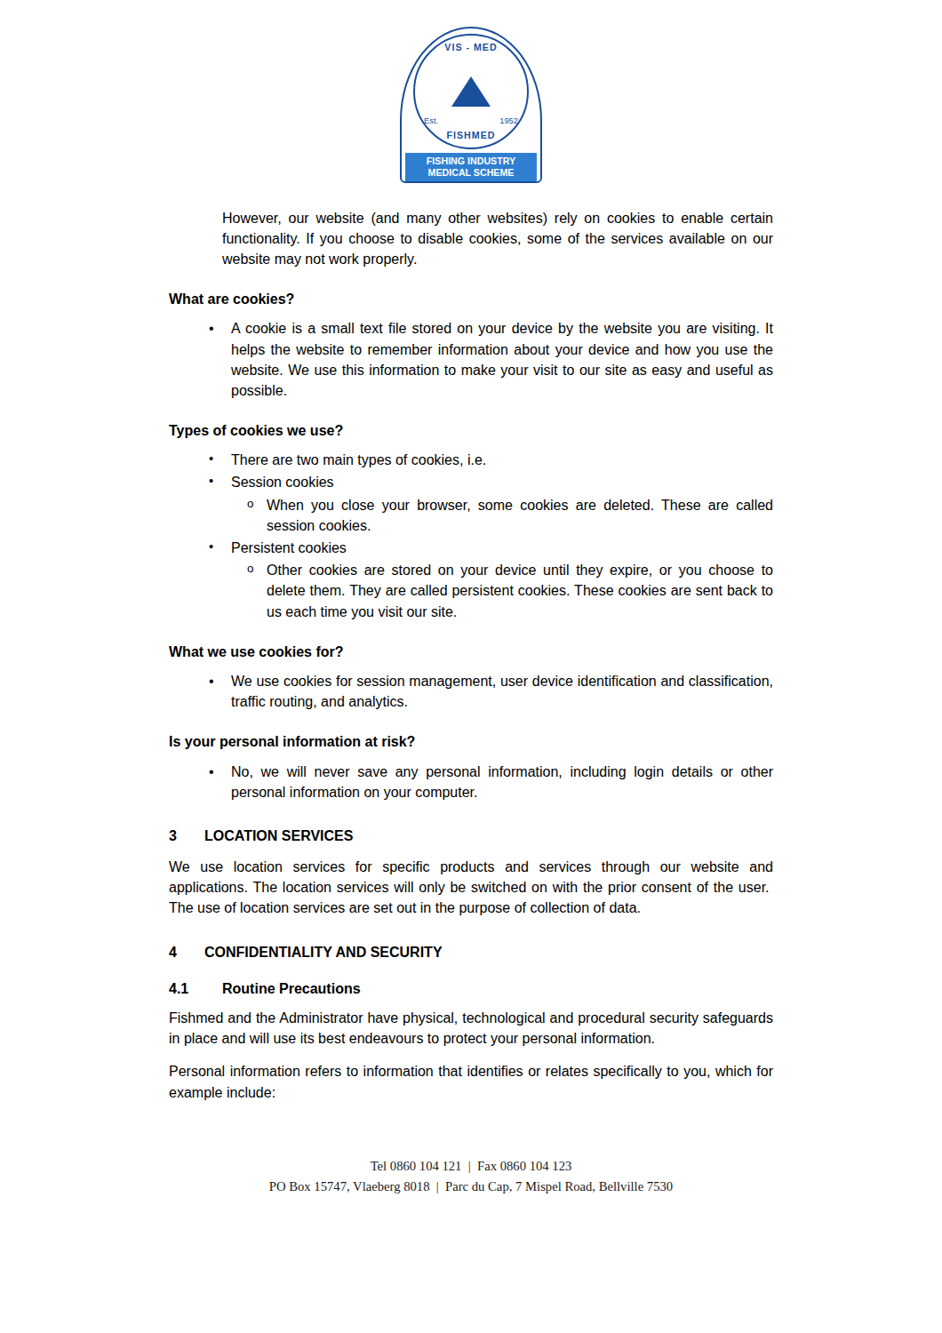VIS - MED
Est.
1952
FISHMED
FISHING INDUSTRY
MEDICAL SCHEME
However, our website (and many other websites) rely on cookies to enable certain functionality. If you choose to disable cookies, some of the services available on our website may not work properly.
What are cookies?
A cookie is a small text file stored on your device by the website you are visiting. It helps the website to remember information about your device and how you use the website. We use this information to make your visit to our site as easy and useful as possible.
Types of cookies we use?
There are two main types of cookies, i.e.
Session cookies
When you close your browser, some cookies are deleted. These are called session cookies.
Persistent cookies
Other cookies are stored on your device until they expire, or you choose to delete them. They are called persistent cookies. These cookies are sent back to us each time you visit our site.
What we use cookies for?
We use cookies for session management, user device identification and classification, traffic routing, and analytics.
Is your personal information at risk?
No, we will never save any personal information, including login details or other personal information on your computer.
3 LOCATION SERVICES
We use location services for specific products and services through our website and applications. The location services will only be switched on with the prior consent of the user. The use of location services are set out in the purpose of collection of data.
4 CONFIDENTIALITY AND SECURITY
4.1 Routine Precautions
Fishmed and the Administrator have physical, technological and procedural security safeguards in place and will use its best endeavours to protect your personal information.
Personal information refers to information that identifies or relates specifically to you, which for example include:
Tel 0860 104 121 | Fax 0860 104 123
PO Box 15747, Vlaeberg 8018 | Parc du Cap, 7 Mispel Road, Bellville 7530